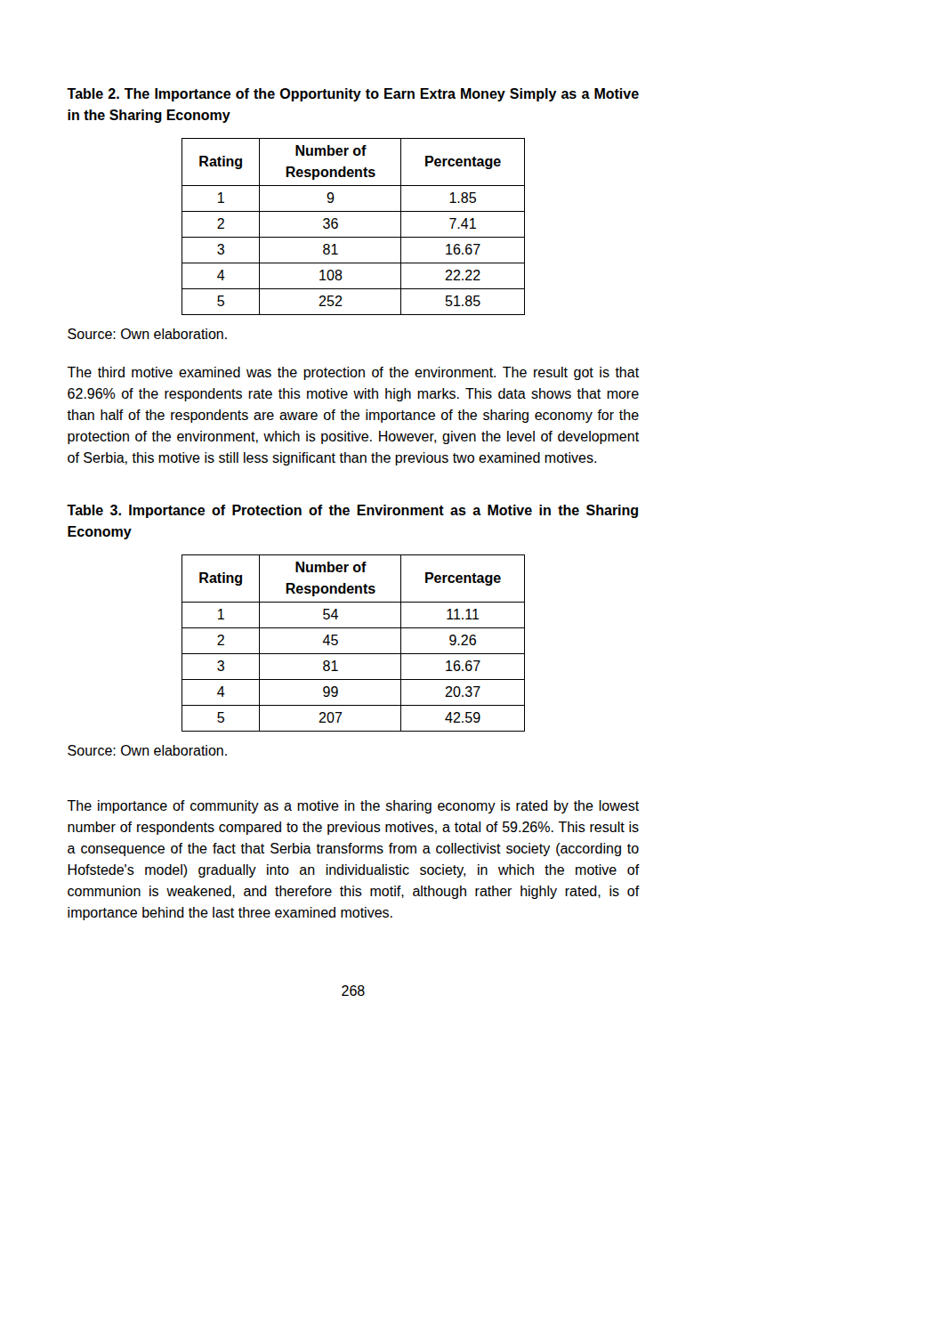Table 2. The Importance of the Opportunity to Earn Extra Money Simply as a Motive in the Sharing Economy
| Rating | Number of Respondents | Percentage |
| --- | --- | --- |
| 1 | 9 | 1.85 |
| 2 | 36 | 7.41 |
| 3 | 81 | 16.67 |
| 4 | 108 | 22.22 |
| 5 | 252 | 51.85 |
Source: Own elaboration.
The third motive examined was the protection of the environment. The result got is that 62.96% of the respondents rate this motive with high marks. This data shows that more than half of the respondents are aware of the importance of the sharing economy for the protection of the environment, which is positive. However, given the level of development of Serbia, this motive is still less significant than the previous two examined motives.
Table 3. Importance of Protection of the Environment as a Motive in the Sharing Economy
| Rating | Number of Respondents | Percentage |
| --- | --- | --- |
| 1 | 54 | 11.11 |
| 2 | 45 | 9.26 |
| 3 | 81 | 16.67 |
| 4 | 99 | 20.37 |
| 5 | 207 | 42.59 |
Source: Own elaboration.
The importance of community as a motive in the sharing economy is rated by the lowest number of respondents compared to the previous motives, a total of 59.26%. This result is a consequence of the fact that Serbia transforms from a collectivist society (according to Hofstede's model) gradually into an individualistic society, in which the motive of communion is weakened, and therefore this motif, although rather highly rated, is of importance behind the last three examined motives.
268